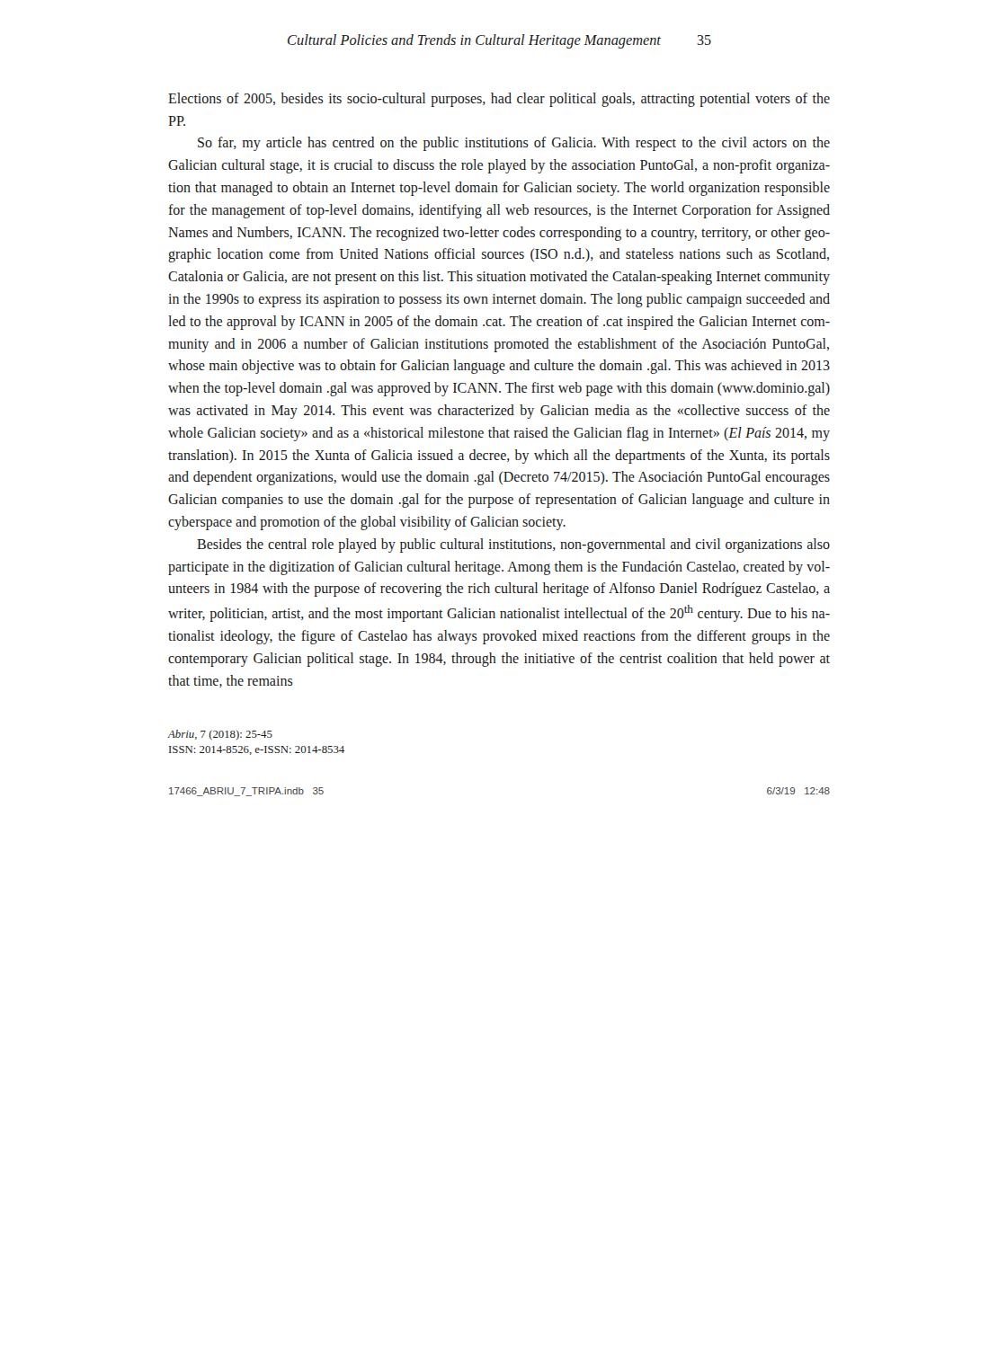Cultural Policies and Trends in Cultural Heritage Management 35
Elections of 2005, besides its socio-cultural purposes, had clear political goals, attracting potential voters of the PP.
So far, my article has centred on the public institutions of Galicia. With respect to the civil actors on the Galician cultural stage, it is crucial to discuss the role played by the association PuntoGal, a non-profit organization that managed to obtain an Internet top-level domain for Galician society. The world organization responsible for the management of top-level domains, identifying all web resources, is the Internet Corporation for Assigned Names and Numbers, ICANN. The recognized two-letter codes corresponding to a country, territory, or other geographic location come from United Nations official sources (ISO n.d.), and stateless nations such as Scotland, Catalonia or Galicia, are not present on this list. This situation motivated the Catalan-speaking Internet community in the 1990s to express its aspiration to possess its own internet domain. The long public campaign succeeded and led to the approval by ICANN in 2005 of the domain .cat. The creation of .cat inspired the Galician Internet community and in 2006 a number of Galician institutions promoted the establishment of the Asociación PuntoGal, whose main objective was to obtain for Galician language and culture the domain .gal. This was achieved in 2013 when the top-level domain .gal was approved by ICANN. The first web page with this domain (www.dominio.gal) was activated in May 2014. This event was characterized by Galician media as the «collective success of the whole Galician society» and as a «historical milestone that raised the Galician flag in Internet» (El País 2014, my translation). In 2015 the Xunta of Galicia issued a decree, by which all the departments of the Xunta, its portals and dependent organizations, would use the domain .gal (Decreto 74/2015). The Asociación PuntoGal encourages Galician companies to use the domain .gal for the purpose of representation of Galician language and culture in cyberspace and promotion of the global visibility of Galician society.
Besides the central role played by public cultural institutions, non-governmental and civil organizations also participate in the digitization of Galician cultural heritage. Among them is the Fundación Castelao, created by volunteers in 1984 with the purpose of recovering the rich cultural heritage of Alfonso Daniel Rodríguez Castelao, a writer, politician, artist, and the most important Galician nationalist intellectual of the 20th century. Due to his nationalist ideology, the figure of Castelao has always provoked mixed reactions from the different groups in the contemporary Galician political stage. In 1984, through the initiative of the centrist coalition that held power at that time, the remains
Abriu, 7 (2018): 25-45
ISSN: 2014-8526, e-ISSN: 2014-8534
17466_ABRIU_7_TRIPA.indb 35 6/3/19 12:48